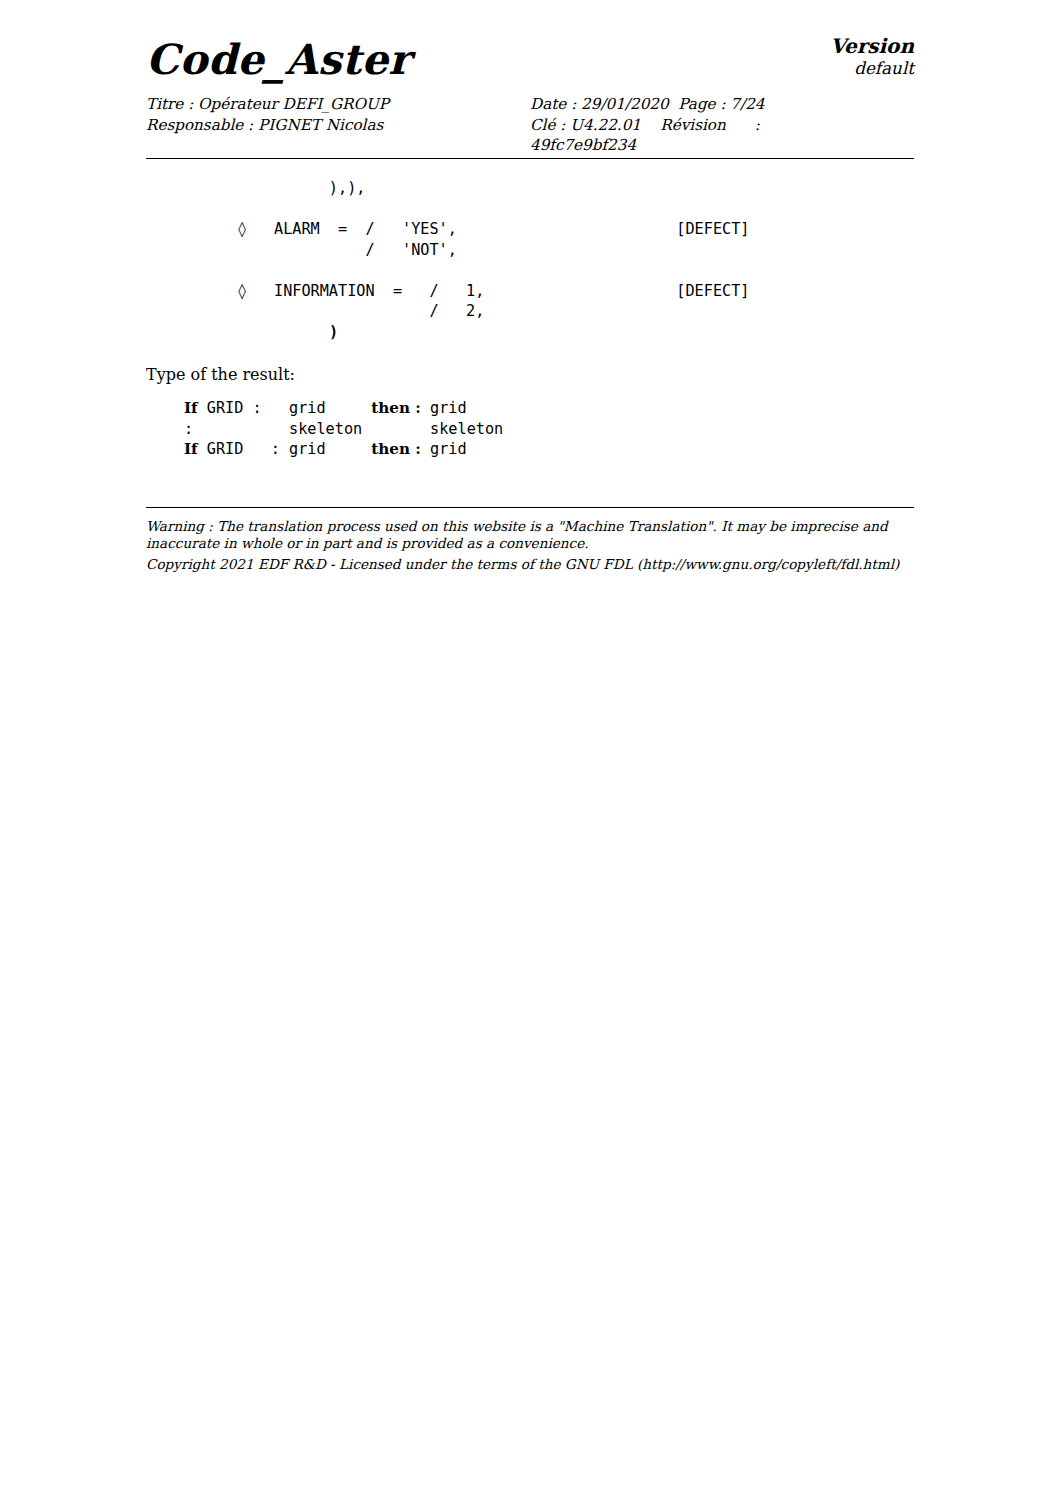Version
default
Code_Aster
| Titre : Opérateur DEFI_GROUP | Date : 29/01/2020 Page : 7/24 |
| Responsable : PIGNET Nicolas | Clé : U4.22.01 Révision : 49fc7e9bf234 |
                    ),),

          ◊   ALARM  =  /   'YES',                        [DEFECT]
                        /   'NOT',

          ◊   INFORMATION  =   /   1,                     [DEFECT]
                               /   2,
                    )
Type of the result:
| If GRID : | grid | then : | grid |
| : | skeleton | | skeleton |
| If GRID : | grid | then : | grid |
Warning : The translation process used on this website is a "Machine Translation". It may be imprecise and inaccurate in whole or in part and is provided as a convenience.
Copyright 2021 EDF R&D - Licensed under the terms of the GNU FDL (http://www.gnu.org/copyleft/fdl.html)